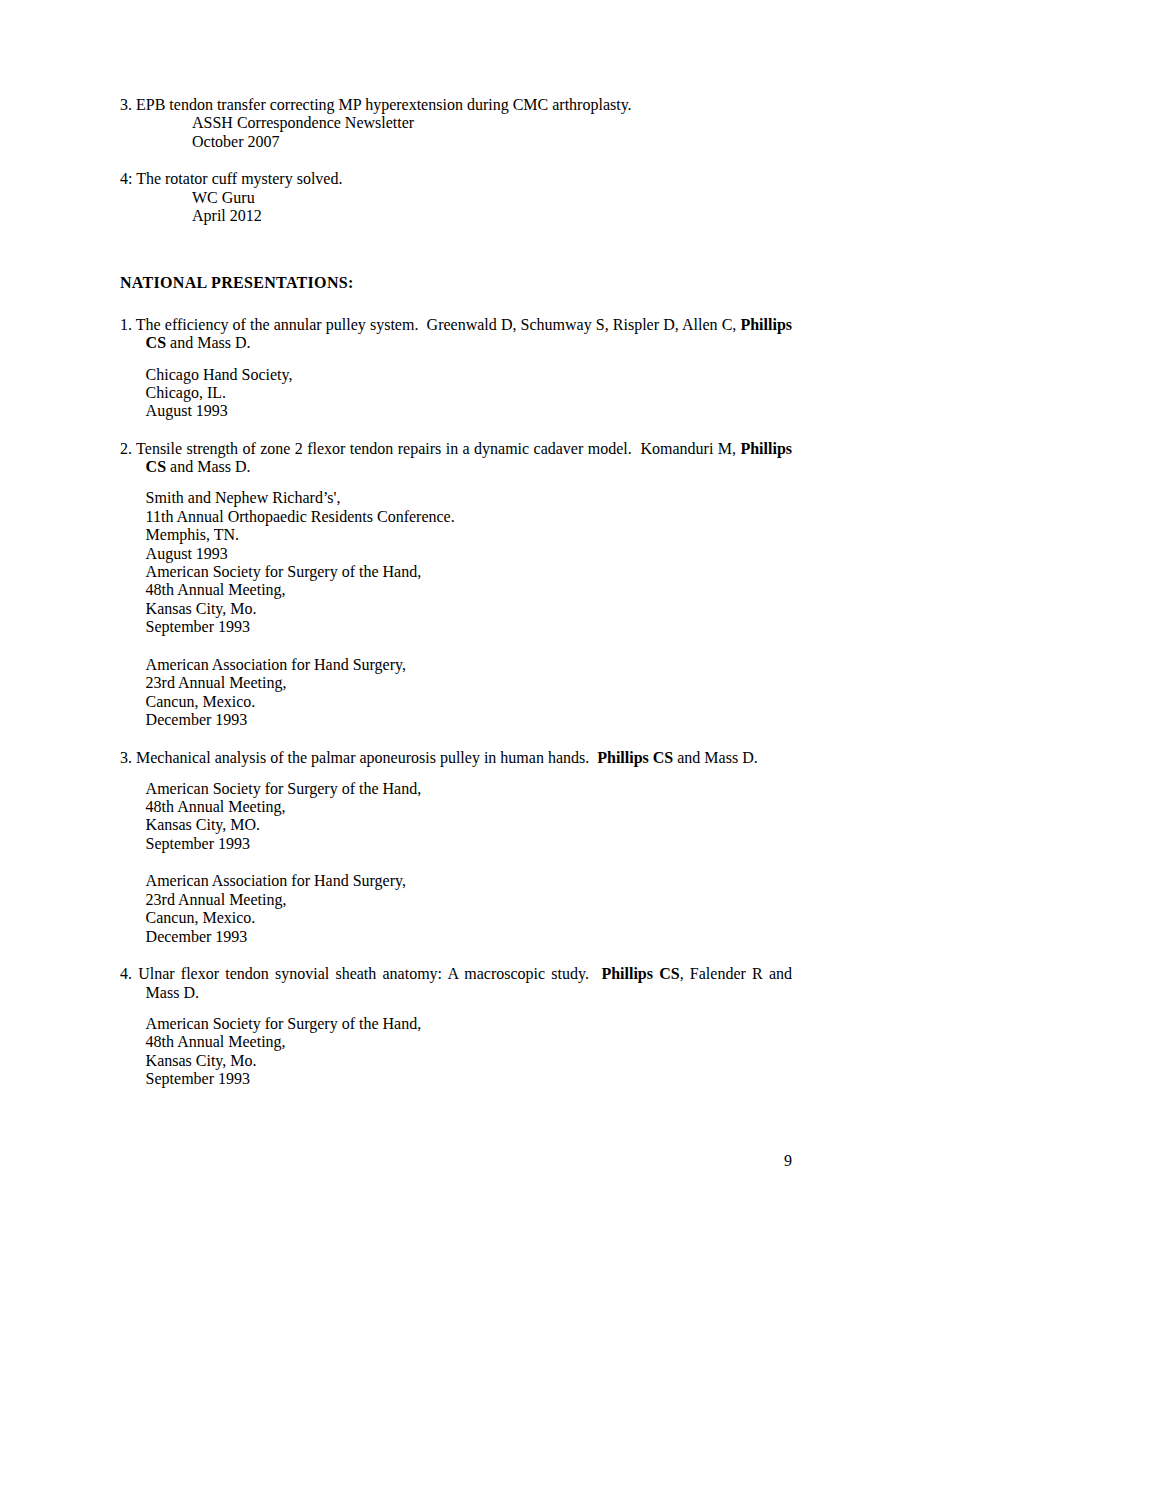3. EPB tendon transfer correcting MP hyperextension during CMC arthroplasty.
ASSH Correspondence Newsletter
October 2007
4: The rotator cuff mystery solved.
WC Guru
April 2012
NATIONAL PRESENTATIONS:
1. The efficiency of the annular pulley system. Greenwald D, Schumway S, Rispler D, Allen C, Phillips CS and Mass D.
Chicago Hand Society,
Chicago, IL.
August 1993
2. Tensile strength of zone 2 flexor tendon repairs in a dynamic cadaver model. Komanduri M, Phillips CS and Mass D.
Smith and Nephew Richard’s',
11th Annual Orthopaedic Residents Conference.
Memphis, TN.
August 1993
American Society for Surgery of the Hand,
48th Annual Meeting,
Kansas City, Mo.
September 1993
American Association for Hand Surgery,
23rd Annual Meeting,
Cancun, Mexico.
December 1993
3. Mechanical analysis of the palmar aponeurosis pulley in human hands. Phillips CS and Mass D.
American Society for Surgery of the Hand,
48th Annual Meeting,
Kansas City, MO.
September 1993
American Association for Hand Surgery,
23rd Annual Meeting,
Cancun, Mexico.
December 1993
4. Ulnar flexor tendon synovial sheath anatomy: A macroscopic study. Phillips CS, Falender R and Mass D.
American Society for Surgery of the Hand,
48th Annual Meeting,
Kansas City, Mo.
September 1993
9